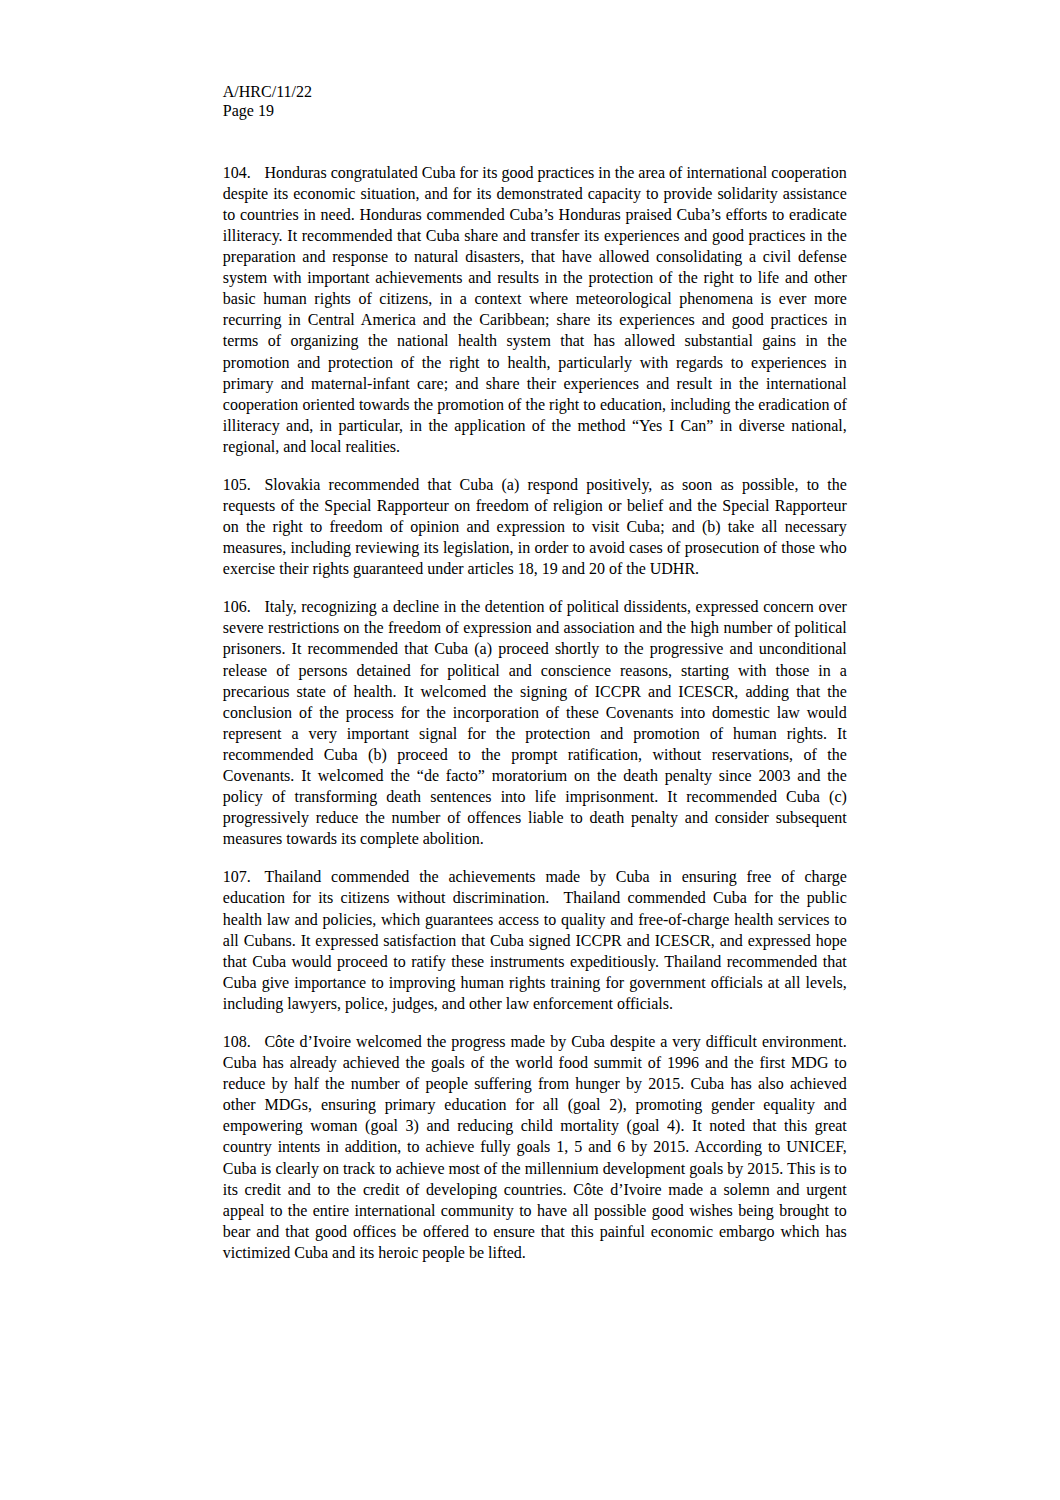A/HRC/11/22
Page 19
104. Honduras congratulated Cuba for its good practices in the area of international cooperation despite its economic situation, and for its demonstrated capacity to provide solidarity assistance to countries in need. Honduras commended Cuba’s Honduras praised Cuba’s efforts to eradicate illiteracy. It recommended that Cuba share and transfer its experiences and good practices in the preparation and response to natural disasters, that have allowed consolidating a civil defense system with important achievements and results in the protection of the right to life and other basic human rights of citizens, in a context where meteorological phenomena is ever more recurring in Central America and the Caribbean; share its experiences and good practices in terms of organizing the national health system that has allowed substantial gains in the promotion and protection of the right to health, particularly with regards to experiences in primary and maternal-infant care; and share their experiences and result in the international cooperation oriented towards the promotion of the right to education, including the eradication of illiteracy and, in particular, in the application of the method “Yes I Can” in diverse national, regional, and local realities.
105. Slovakia recommended that Cuba (a) respond positively, as soon as possible, to the requests of the Special Rapporteur on freedom of religion or belief and the Special Rapporteur on the right to freedom of opinion and expression to visit Cuba; and (b) take all necessary measures, including reviewing its legislation, in order to avoid cases of prosecution of those who exercise their rights guaranteed under articles 18, 19 and 20 of the UDHR.
106. Italy, recognizing a decline in the detention of political dissidents, expressed concern over severe restrictions on the freedom of expression and association and the high number of political prisoners. It recommended that Cuba (a) proceed shortly to the progressive and unconditional release of persons detained for political and conscience reasons, starting with those in a precarious state of health. It welcomed the signing of ICCPR and ICESCR, adding that the conclusion of the process for the incorporation of these Covenants into domestic law would represent a very important signal for the protection and promotion of human rights. It recommended Cuba (b) proceed to the prompt ratification, without reservations, of the Covenants. It welcomed the “de facto” moratorium on the death penalty since 2003 and the policy of transforming death sentences into life imprisonment. It recommended Cuba (c) progressively reduce the number of offences liable to death penalty and consider subsequent measures towards its complete abolition.
107. Thailand commended the achievements made by Cuba in ensuring free of charge education for its citizens without discrimination. Thailand commended Cuba for the public health law and policies, which guarantees access to quality and free-of-charge health services to all Cubans. It expressed satisfaction that Cuba signed ICCPR and ICESCR, and expressed hope that Cuba would proceed to ratify these instruments expeditiously. Thailand recommended that Cuba give importance to improving human rights training for government officials at all levels, including lawyers, police, judges, and other law enforcement officials.
108. Côte d’Ivoire welcomed the progress made by Cuba despite a very difficult environment. Cuba has already achieved the goals of the world food summit of 1996 and the first MDG to reduce by half the number of people suffering from hunger by 2015. Cuba has also achieved other MDGs, ensuring primary education for all (goal 2), promoting gender equality and empowering woman (goal 3) and reducing child mortality (goal 4). It noted that this great country intents in addition, to achieve fully goals 1, 5 and 6 by 2015. According to UNICEF, Cuba is clearly on track to achieve most of the millennium development goals by 2015. This is to its credit and to the credit of developing countries. Côte d’Ivoire made a solemn and urgent appeal to the entire international community to have all possible good wishes being brought to bear and that good offices be offered to ensure that this painful economic embargo which has victimized Cuba and its heroic people be lifted.